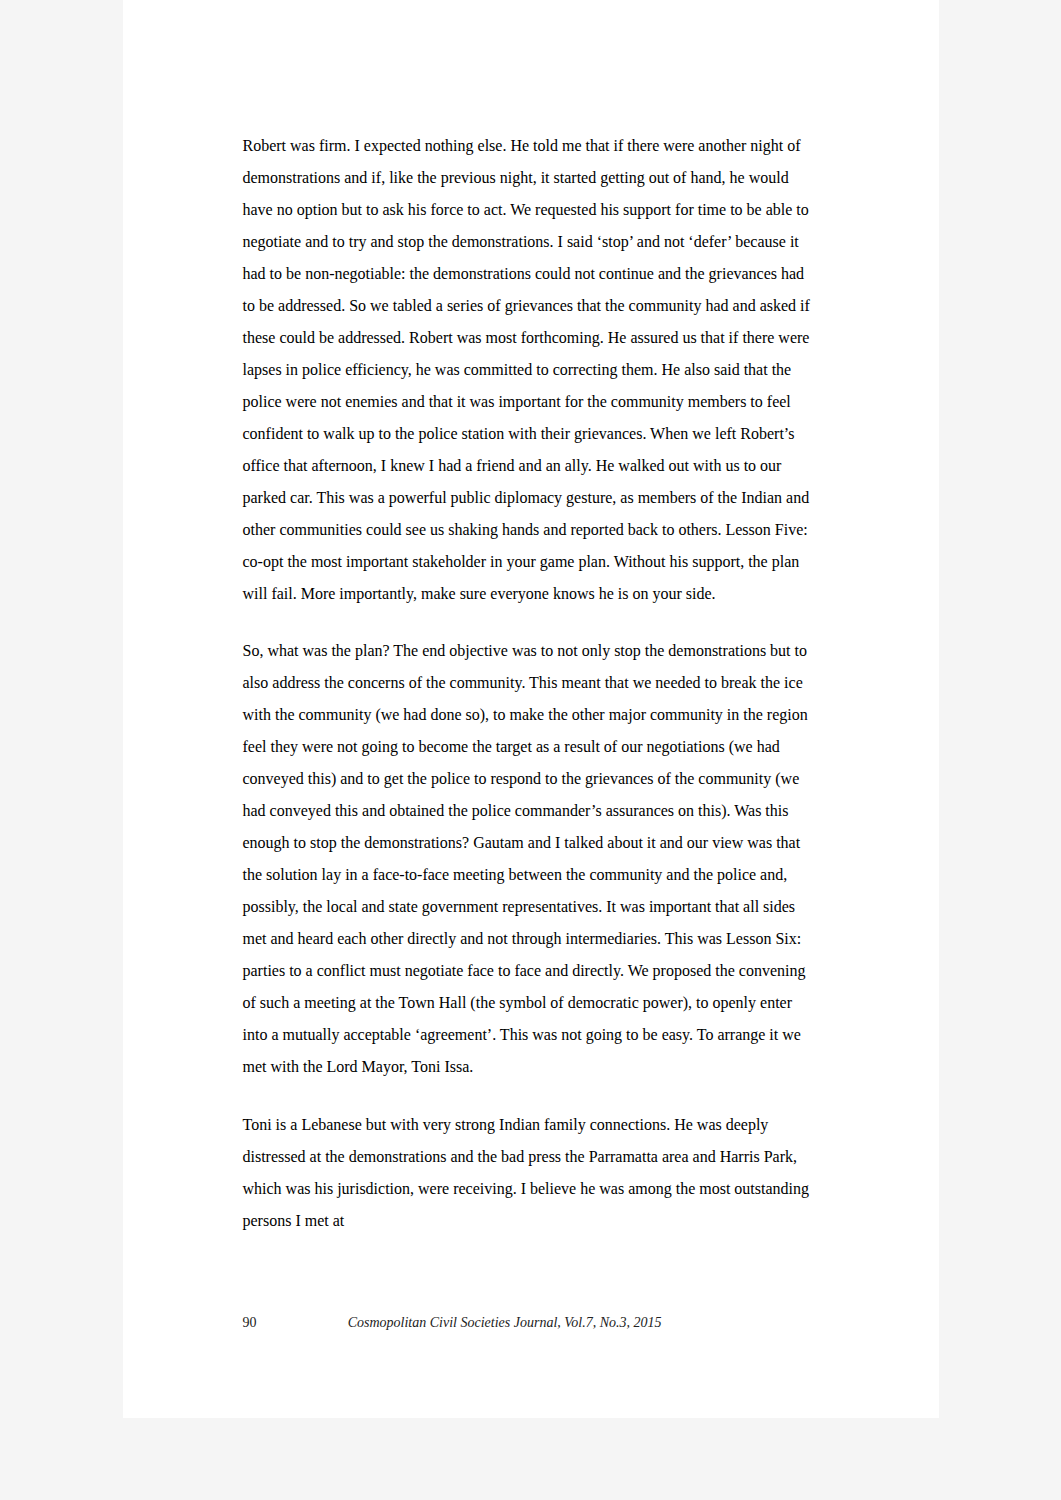Robert was firm. I expected nothing else. He told me that if there were another night of demonstrations and if, like the previous night, it started getting out of hand, he would have no option but to ask his force to act. We requested his support for time to be able to negotiate and to try and stop the demonstrations. I said ‘stop’ and not ‘defer’ because it had to be non-negotiable: the demonstrations could not continue and the grievances had to be addressed. So we tabled a series of grievances that the community had and asked if these could be addressed. Robert was most forthcoming. He assured us that if there were lapses in police efficiency, he was committed to correcting them. He also said that the police were not enemies and that it was important for the community members to feel confident to walk up to the police station with their grievances. When we left Robert’s office that afternoon, I knew I had a friend and an ally. He walked out with us to our parked car. This was a powerful public diplomacy gesture, as members of the Indian and other communities could see us shaking hands and reported back to others. Lesson Five: co-opt the most important stakeholder in your game plan. Without his support, the plan will fail. More importantly, make sure everyone knows he is on your side.
So, what was the plan? The end objective was to not only stop the demonstrations but to also address the concerns of the community. This meant that we needed to break the ice with the community (we had done so), to make the other major community in the region feel they were not going to become the target as a result of our negotiations (we had conveyed this) and to get the police to respond to the grievances of the community (we had conveyed this and obtained the police commander’s assurances on this). Was this enough to stop the demonstrations? Gautam and I talked about it and our view was that the solution lay in a face-to-face meeting between the community and the police and, possibly, the local and state government representatives. It was important that all sides met and heard each other directly and not through intermediaries. This was Lesson Six: parties to a conflict must negotiate face to face and directly. We proposed the convening of such a meeting at the Town Hall (the symbol of democratic power), to openly enter into a mutually acceptable ‘agreement’. This was not going to be easy. To arrange it we met with the Lord Mayor, Toni Issa.
Toni is a Lebanese but with very strong Indian family connections. He was deeply distressed at the demonstrations and the bad press the Parramatta area and Harris Park, which was his jurisdiction, were receiving. I believe he was among the most outstanding persons I met at
90 Cosmopolitan Civil Societies Journal, Vol.7, No.3, 2015